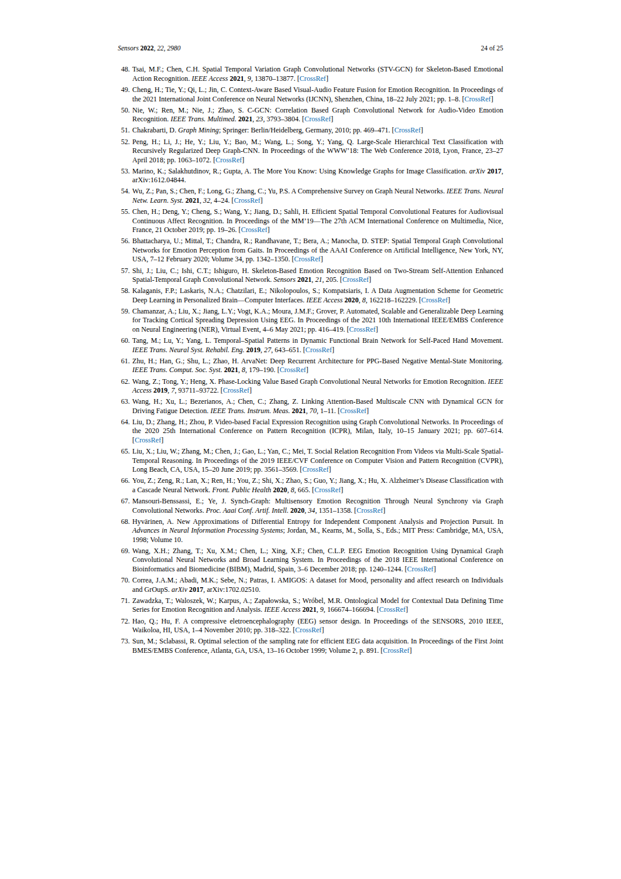Sensors 2022, 22, 2980
24 of 25
Tsai, M.F.; Chen, C.H. Spatial Temporal Variation Graph Convolutional Networks (STV-GCN) for Skeleton-Based Emotional Action Recognition. IEEE Access 2021, 9, 13870–13877. [CrossRef]
Cheng, H.; Tie, Y.; Qi, L.; Jin, C. Context-Aware Based Visual-Audio Feature Fusion for Emotion Recognition. In Proceedings of the 2021 International Joint Conference on Neural Networks (IJCNN), Shenzhen, China, 18–22 July 2021; pp. 1–8. [CrossRef]
Nie, W.; Ren, M.; Nie, J.; Zhao, S. C-GCN: Correlation Based Graph Convolutional Network for Audio-Video Emotion Recognition. IEEE Trans. Multimed. 2021, 23, 3793–3804. [CrossRef]
Chakrabarti, D. Graph Mining; Springer: Berlin/Heidelberg, Germany, 2010; pp. 469–471. [CrossRef]
Peng, H.; Li, J.; He, Y.; Liu, Y.; Bao, M.; Wang, L.; Song, Y.; Yang, Q. Large-Scale Hierarchical Text Classification with Recursively Regularized Deep Graph-CNN. In Proceedings of the WWW’18: The Web Conference 2018, Lyon, France, 23–27 April 2018; pp. 1063–1072. [CrossRef]
Marino, K.; Salakhutdinov, R.; Gupta, A. The More You Know: Using Knowledge Graphs for Image Classification. arXiv 2017, arXiv:1612.04844.
Wu, Z.; Pan, S.; Chen, F.; Long, G.; Zhang, C.; Yu, P.S. A Comprehensive Survey on Graph Neural Networks. IEEE Trans. Neural Netw. Learn. Syst. 2021, 32, 4–24. [CrossRef]
Chen, H.; Deng, Y.; Cheng, S.; Wang, Y.; Jiang, D.; Sahli, H. Efficient Spatial Temporal Convolutional Features for Audiovisual Continuous Affect Recognition. In Proceedings of the MM’19—The 27th ACM International Conference on Multimedia, Nice, France, 21 October 2019; pp. 19–26. [CrossRef]
Bhattacharya, U.; Mittal, T.; Chandra, R.; Randhavane, T.; Bera, A.; Manocha, D. STEP: Spatial Temporal Graph Convolutional Networks for Emotion Perception from Gaits. In Proceedings of the AAAI Conference on Artificial Intelligence, New York, NY, USA, 7–12 February 2020; Volume 34, pp. 1342–1350. [CrossRef]
Shi, J.; Liu, C.; Ishi, C.T.; Ishiguro, H. Skeleton-Based Emotion Recognition Based on Two-Stream Self-Attention Enhanced Spatial-Temporal Graph Convolutional Network. Sensors 2021, 21, 205. [CrossRef]
Kalaganis, F.P.; Laskaris, N.A.; Chatzilari, E.; Nikolopoulos, S.; Kompatsiaris, I. A Data Augmentation Scheme for Geometric Deep Learning in Personalized Brain—Computer Interfaces. IEEE Access 2020, 8, 162218–162229. [CrossRef]
Chamanzar, A.; Liu, X.; Jiang, L.Y.; Vogt, K.A.; Moura, J.M.F.; Grover, P. Automated, Scalable and Generalizable Deep Learning for Tracking Cortical Spreading Depression Using EEG. In Proceedings of the 2021 10th International IEEE/EMBS Conference on Neural Engineering (NER), Virtual Event, 4–6 May 2021; pp. 416–419. [CrossRef]
Tang, M.; Lu, Y.; Yang, L. Temporal–Spatial Patterns in Dynamic Functional Brain Network for Self-Paced Hand Movement. IEEE Trans. Neural Syst. Rehabil. Eng. 2019, 27, 643–651. [CrossRef]
Zhu, H.; Han, G.; Shu, L.; Zhao, H. ArvaNet: Deep Recurrent Architecture for PPG-Based Negative Mental-State Monitoring. IEEE Trans. Comput. Soc. Syst. 2021, 8, 179–190. [CrossRef]
Wang, Z.; Tong, Y.; Heng, X. Phase-Locking Value Based Graph Convolutional Neural Networks for Emotion Recognition. IEEE Access 2019, 7, 93711–93722. [CrossRef]
Wang, H.; Xu, L.; Bezerianos, A.; Chen, C.; Zhang, Z. Linking Attention-Based Multiscale CNN with Dynamical GCN for Driving Fatigue Detection. IEEE Trans. Instrum. Meas. 2021, 70, 1–11. [CrossRef]
Liu, D.; Zhang, H.; Zhou, P. Video-based Facial Expression Recognition using Graph Convolutional Networks. In Proceedings of the 2020 25th International Conference on Pattern Recognition (ICPR), Milan, Italy, 10–15 January 2021; pp. 607–614. [CrossRef]
Liu, X.; Liu, W.; Zhang, M.; Chen, J.; Gao, L.; Yan, C.; Mei, T. Social Relation Recognition From Videos via Multi-Scale Spatial-Temporal Reasoning. In Proceedings of the 2019 IEEE/CVF Conference on Computer Vision and Pattern Recognition (CVPR), Long Beach, CA, USA, 15–20 June 2019; pp. 3561–3569. [CrossRef]
You, Z.; Zeng, R.; Lan, X.; Ren, H.; You, Z.; Shi, X.; Zhao, S.; Guo, Y.; Jiang, X.; Hu, X. Alzheimer’s Disease Classification with a Cascade Neural Network. Front. Public Health 2020, 8, 665. [CrossRef]
Mansouri-Benssassi, E.; Ye, J. Synch-Graph: Multisensory Emotion Recognition Through Neural Synchrony via Graph Convolutional Networks. Proc. Aaai Conf. Artif. Intell. 2020, 34, 1351–1358. [CrossRef]
Hyvärinen, A. New Approximations of Differential Entropy for Independent Component Analysis and Projection Pursuit. In Advances in Neural Information Processing Systems; Jordan, M., Kearns, M., Solla, S., Eds.; MIT Press: Cambridge, MA, USA, 1998; Volume 10.
Wang, X.H.; Zhang, T.; Xu, X.M.; Chen, L.; Xing, X.F.; Chen, C.L.P. EEG Emotion Recognition Using Dynamical Graph Convolutional Neural Networks and Broad Learning System. In Proceedings of the 2018 IEEE International Conference on Bioinformatics and Biomedicine (BIBM), Madrid, Spain, 3–6 December 2018; pp. 1240–1244. [CrossRef]
Correa, J.A.M.; Abadi, M.K.; Sebe, N.; Patras, I. AMIGOS: A dataset for Mood, personality and affect research on Individuals and GrOupS. arXiv 2017, arXiv:1702.02510.
Zawadzka, T.; Waloszek, W.; Karpus, A.; Zapałowska, S.; Wróbel, M.R. Ontological Model for Contextual Data Defining Time Series for Emotion Recognition and Analysis. IEEE Access 2021, 9, 166674–166694. [CrossRef]
Hao, Q.; Hu, F. A compressive eletroencephalography (EEG) sensor design. In Proceedings of the SENSORS, 2010 IEEE, Waikoloa, HI, USA, 1–4 November 2010; pp. 318–322. [CrossRef]
Sun, M.; Sclabassi, R. Optimal selection of the sampling rate for efficient EEG data acquisition. In Proceedings of the First Joint BMES/EMBS Conference, Atlanta, GA, USA, 13–16 October 1999; Volume 2, p. 891. [CrossRef]